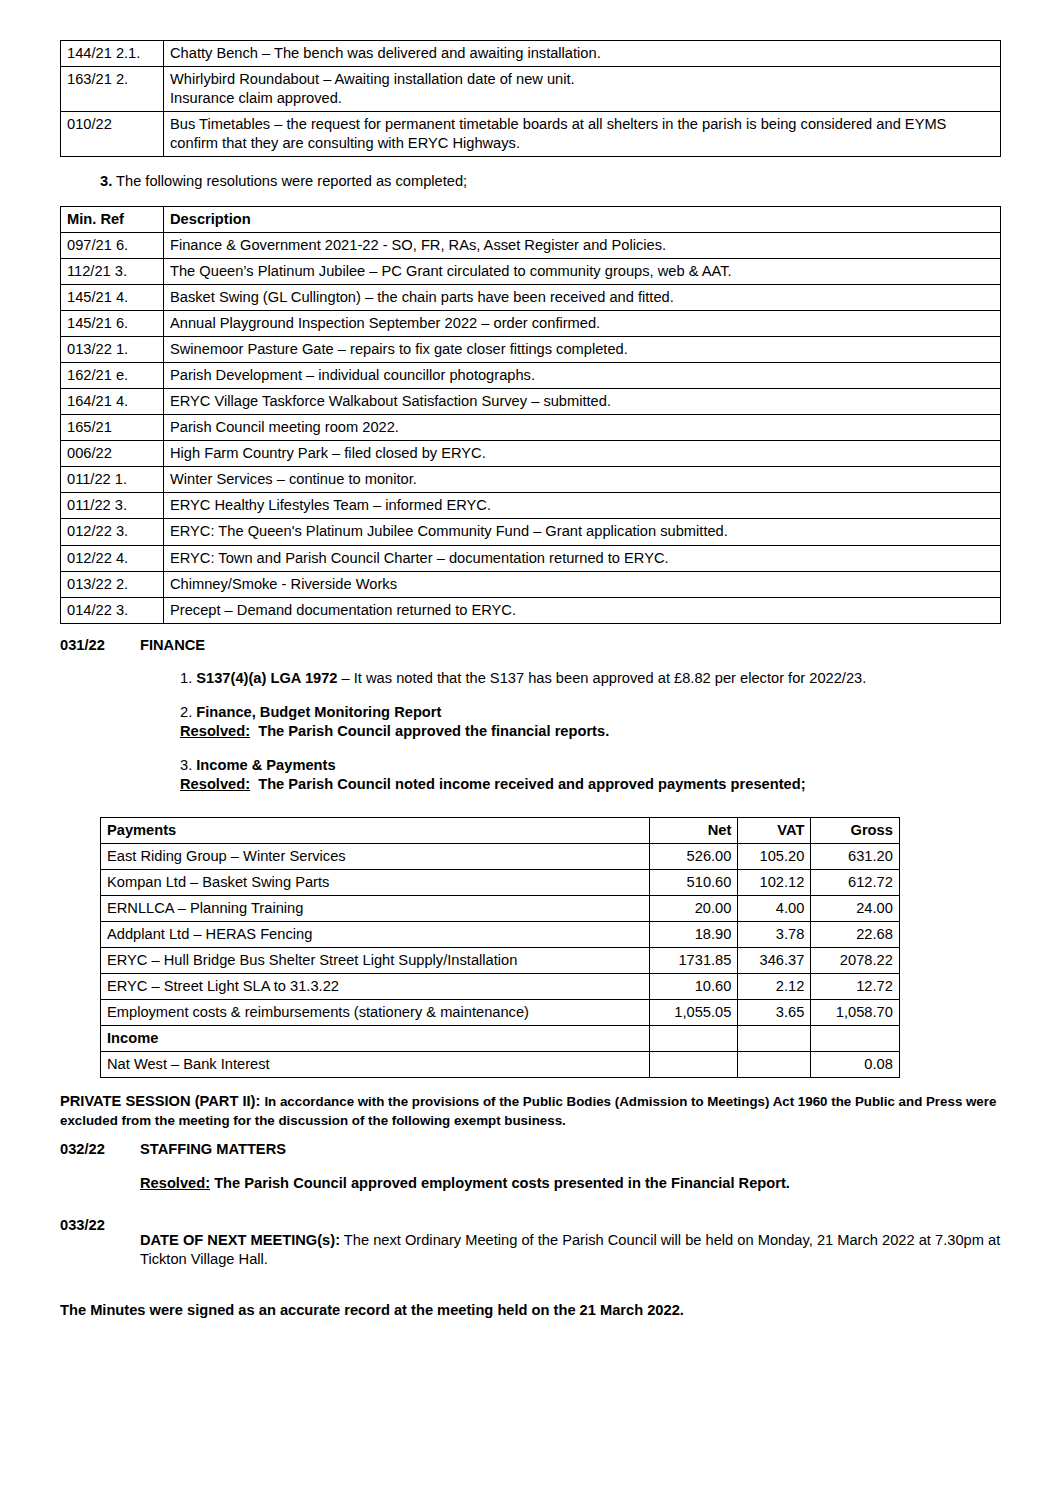| 144/21 2.1. | Chatty Bench – The bench was delivered and awaiting installation. |
| 163/21 2. | Whirlybird Roundabout – Awaiting installation date of new unit. Insurance claim approved. |
| 010/22 | Bus Timetables – the request for permanent timetable boards at all shelters in the parish is being considered and EYMS confirm that they are consulting with ERYC Highways. |
3. The following resolutions were reported as completed;
| Min. Ref | Description |
| --- | --- |
| 097/21 6. | Finance & Government 2021-22 - SO, FR, RAs, Asset Register and Policies. |
| 112/21 3. | The Queen’s Platinum Jubilee – PC Grant circulated to community groups, web & AAT. |
| 145/21 4. | Basket Swing (GL Cullington) – the chain parts have been received and fitted. |
| 145/21 6. | Annual Playground Inspection September 2022 – order confirmed. |
| 013/22 1. | Swinemoor Pasture Gate – repairs to fix gate closer fittings completed. |
| 162/21 e. | Parish Development – individual councillor photographs. |
| 164/21 4. | ERYC Village Taskforce Walkabout Satisfaction Survey – submitted. |
| 165/21 | Parish Council meeting room 2022. |
| 006/22 | High Farm Country Park – filed closed by ERYC. |
| 011/22 1. | Winter Services – continue to monitor. |
| 011/22 3. | ERYC Healthy Lifestyles Team – informed ERYC. |
| 012/22 3. | ERYC: The Queen's Platinum Jubilee Community Fund – Grant application submitted. |
| 012/22 4. | ERYC: Town and Parish Council Charter – documentation returned to ERYC. |
| 013/22 2. | Chimney/Smoke - Riverside Works |
| 014/22 3. | Precept – Demand documentation returned to ERYC. |
031/22
FINANCE
1. S137(4)(a) LGA 1972 – It was noted that the S137 has been approved at £8.82 per elector for 2022/23.
2. Finance, Budget Monitoring Report
Resolved: The Parish Council approved the financial reports.
3. Income & Payments
Resolved: The Parish Council noted income received and approved payments presented;
| Payments | Net | VAT | Gross |
| --- | --- | --- | --- |
| East Riding Group – Winter Services | 526.00 | 105.20 | 631.20 |
| Kompan Ltd – Basket Swing Parts | 510.60 | 102.12 | 612.72 |
| ERNLLCA – Planning Training | 20.00 | 4.00 | 24.00 |
| Addplant Ltd – HERAS Fencing | 18.90 | 3.78 | 22.68 |
| ERYC – Hull Bridge Bus Shelter Street Light Supply/Installation | 1731.85 | 346.37 | 2078.22 |
| ERYC – Street Light SLA to 31.3.22 | 10.60 | 2.12 | 12.72 |
| Employment costs & reimbursements (stationery & maintenance) | 1,055.05 | 3.65 | 1,058.70 |
| Income | | | |
| Nat West – Bank Interest | | | 0.08 |
PRIVATE SESSION (PART II): In accordance with the provisions of the Public Bodies (Admission to Meetings) Act 1960 the Public and Press were excluded from the meeting for the discussion of the following exempt business.
032/22
STAFFING MATTERS
Resolved: The Parish Council approved employment costs presented in the Financial Report.
033/22
DATE OF NEXT MEETING(s): The next Ordinary Meeting of the Parish Council will be held on Monday, 21 March 2022 at 7.30pm at Tickton Village Hall.
The Minutes were signed as an accurate record at the meeting held on the 21 March 2022.